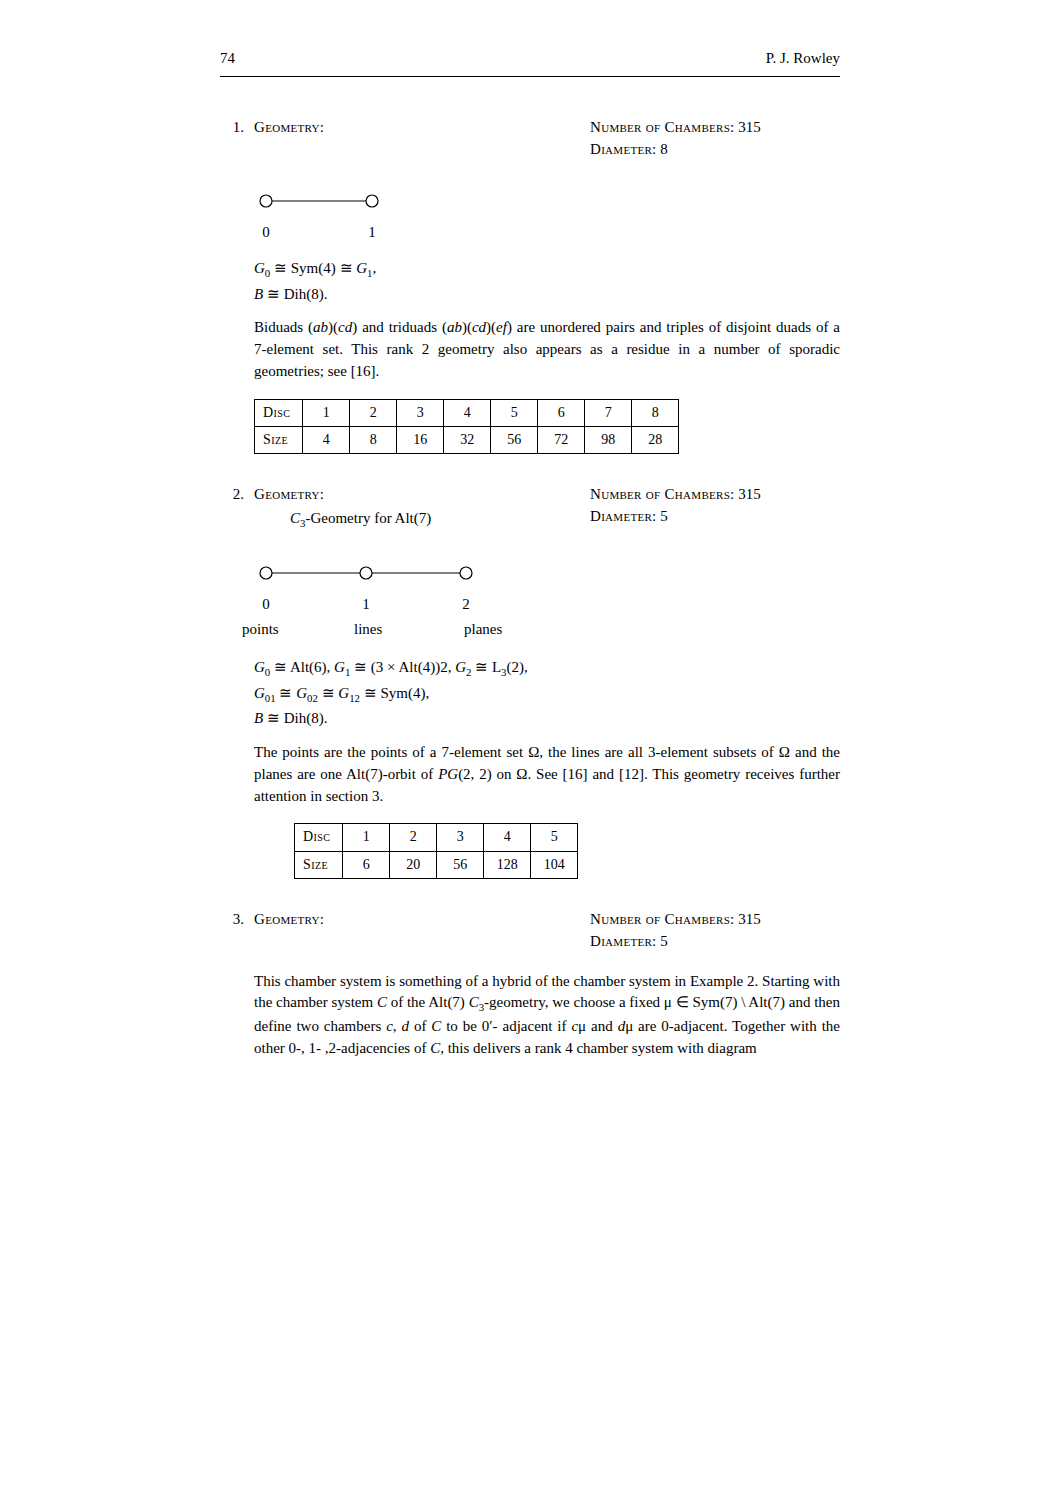74
P. J. Rowley
1.
Geometry:
Number of Chambers: 315
Diameter: 8
0 1
G0 ≅ Sym(4) ≅ G1,
B ≅ Dih(8).
Biduads (ab)(cd) and triduads (ab)(cd)(ef) are unordered pairs and triples of disjoint duads of a 7-element set. This rank 2 geometry also appears as a residue in a number of sporadic geometries; see [16].
| Disc | 1 | 2 | 3 | 4 | 5 | 6 | 7 | 8 |
| Size | 4 | 8 | 16 | 32 | 56 | 72 | 98 | 28 |
2.
Geometry:
C3-Geometry for Alt(7)
Number of Chambers: 315
Diameter: 5
0 1 2
points lines planes
G0 ≅ Alt(6), G1 ≅ (3 × Alt(4))2, G2 ≅ L3(2),
G01 ≅ G02 ≅ G12 ≅ Sym(4),
B ≅ Dih(8).
The points are the points of a 7-element set Ω, the lines are all 3-element subsets of Ω and the planes are one Alt(7)-orbit of PG(2, 2) on Ω. See [16] and [12]. This geometry receives further attention in section 3.
| Disc | 1 | 2 | 3 | 4 | 5 |
| Size | 6 | 20 | 56 | 128 | 104 |
3.
Geometry:
Number of Chambers: 315
Diameter: 5
This chamber system is something of a hybrid of the chamber system in Example 2. Starting with the chamber system C of the Alt(7) C3-geometry, we choose a fixed μ ∈ Sym(7) \ Alt(7) and then define two chambers c, d of C to be 0′- adjacent if cμ and dμ are 0-adjacent. Together with the other 0-, 1- ,2-adjacencies of C, this delivers a rank 4 chamber system with diagram